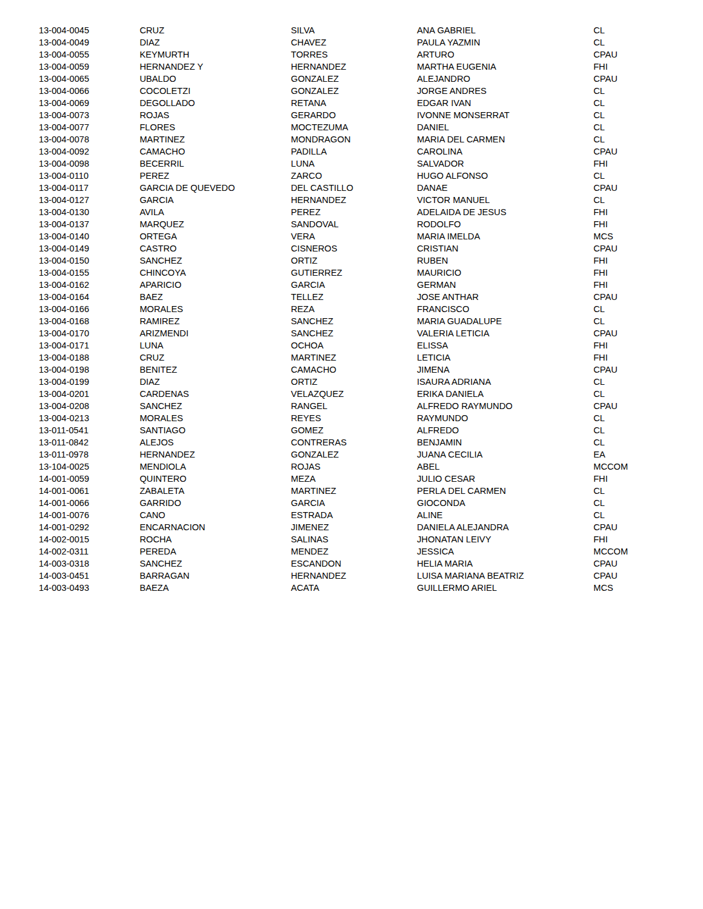| 13-004-0045 | CRUZ | SILVA | ANA GABRIEL | CL |
| 13-004-0049 | DIAZ | CHAVEZ | PAULA YAZMIN | CL |
| 13-004-0055 | KEYMURTH | TORRES | ARTURO | CPAU |
| 13-004-0059 | HERNANDEZ Y | HERNANDEZ | MARTHA EUGENIA | FHI |
| 13-004-0065 | UBALDO | GONZALEZ | ALEJANDRO | CPAU |
| 13-004-0066 | COCOLETZI | GONZALEZ | JORGE ANDRES | CL |
| 13-004-0069 | DEGOLLADO | RETANA | EDGAR IVAN | CL |
| 13-004-0073 | ROJAS | GERARDO | IVONNE MONSERRAT | CL |
| 13-004-0077 | FLORES | MOCTEZUMA | DANIEL | CL |
| 13-004-0078 | MARTINEZ | MONDRAGON | MARIA DEL CARMEN | CL |
| 13-004-0092 | CAMACHO | PADILLA | CAROLINA | CPAU |
| 13-004-0098 | BECERRIL | LUNA | SALVADOR | FHI |
| 13-004-0110 | PEREZ | ZARCO | HUGO ALFONSO | CL |
| 13-004-0117 | GARCIA DE QUEVEDO | DEL CASTILLO | DANAE | CPAU |
| 13-004-0127 | GARCIA | HERNANDEZ | VICTOR MANUEL | CL |
| 13-004-0130 | AVILA | PEREZ | ADELAIDA DE JESUS | FHI |
| 13-004-0137 | MARQUEZ | SANDOVAL | RODOLFO | FHI |
| 13-004-0140 | ORTEGA | VERA | MARIA IMELDA | MCS |
| 13-004-0149 | CASTRO | CISNEROS | CRISTIAN | CPAU |
| 13-004-0150 | SANCHEZ | ORTIZ | RUBEN | FHI |
| 13-004-0155 | CHINCOYA | GUTIERREZ | MAURICIO | FHI |
| 13-004-0162 | APARICIO | GARCIA | GERMAN | FHI |
| 13-004-0164 | BAEZ | TELLEZ | JOSE ANTHAR | CPAU |
| 13-004-0166 | MORALES | REZA | FRANCISCO | CL |
| 13-004-0168 | RAMIREZ | SANCHEZ | MARIA GUADALUPE | CL |
| 13-004-0170 | ARIZMENDI | SANCHEZ | VALERIA LETICIA | CPAU |
| 13-004-0171 | LUNA | OCHOA | ELISSA | FHI |
| 13-004-0188 | CRUZ | MARTINEZ | LETICIA | FHI |
| 13-004-0198 | BENITEZ | CAMACHO | JIMENA | CPAU |
| 13-004-0199 | DIAZ | ORTIZ | ISAURA ADRIANA | CL |
| 13-004-0201 | CARDENAS | VELAZQUEZ | ERIKA DANIELA | CL |
| 13-004-0208 | SANCHEZ | RANGEL | ALFREDO RAYMUNDO | CPAU |
| 13-004-0213 | MORALES | REYES | RAYMUNDO | CL |
| 13-011-0541 | SANTIAGO | GOMEZ | ALFREDO | CL |
| 13-011-0842 | ALEJOS | CONTRERAS | BENJAMIN | CL |
| 13-011-0978 | HERNANDEZ | GONZALEZ | JUANA CECILIA | EA |
| 13-104-0025 | MENDIOLA | ROJAS | ABEL | MCCOM |
| 14-001-0059 | QUINTERO | MEZA | JULIO CESAR | FHI |
| 14-001-0061 | ZABALETA | MARTINEZ | PERLA DEL CARMEN | CL |
| 14-001-0066 | GARRIDO | GARCIA | GIOCONDA | CL |
| 14-001-0076 | CANO | ESTRADA | ALINE | CL |
| 14-001-0292 | ENCARNACION | JIMENEZ | DANIELA ALEJANDRA | CPAU |
| 14-002-0015 | ROCHA | SALINAS | JHONATAN LEIVY | FHI |
| 14-002-0311 | PEREDA | MENDEZ | JESSICA | MCCOM |
| 14-003-0318 | SANCHEZ | ESCANDON | HELIA MARIA | CPAU |
| 14-003-0451 | BARRAGAN | HERNANDEZ | LUISA MARIANA BEATRIZ | CPAU |
| 14-003-0493 | BAEZA | ACATA | GUILLERMO ARIEL | MCS |